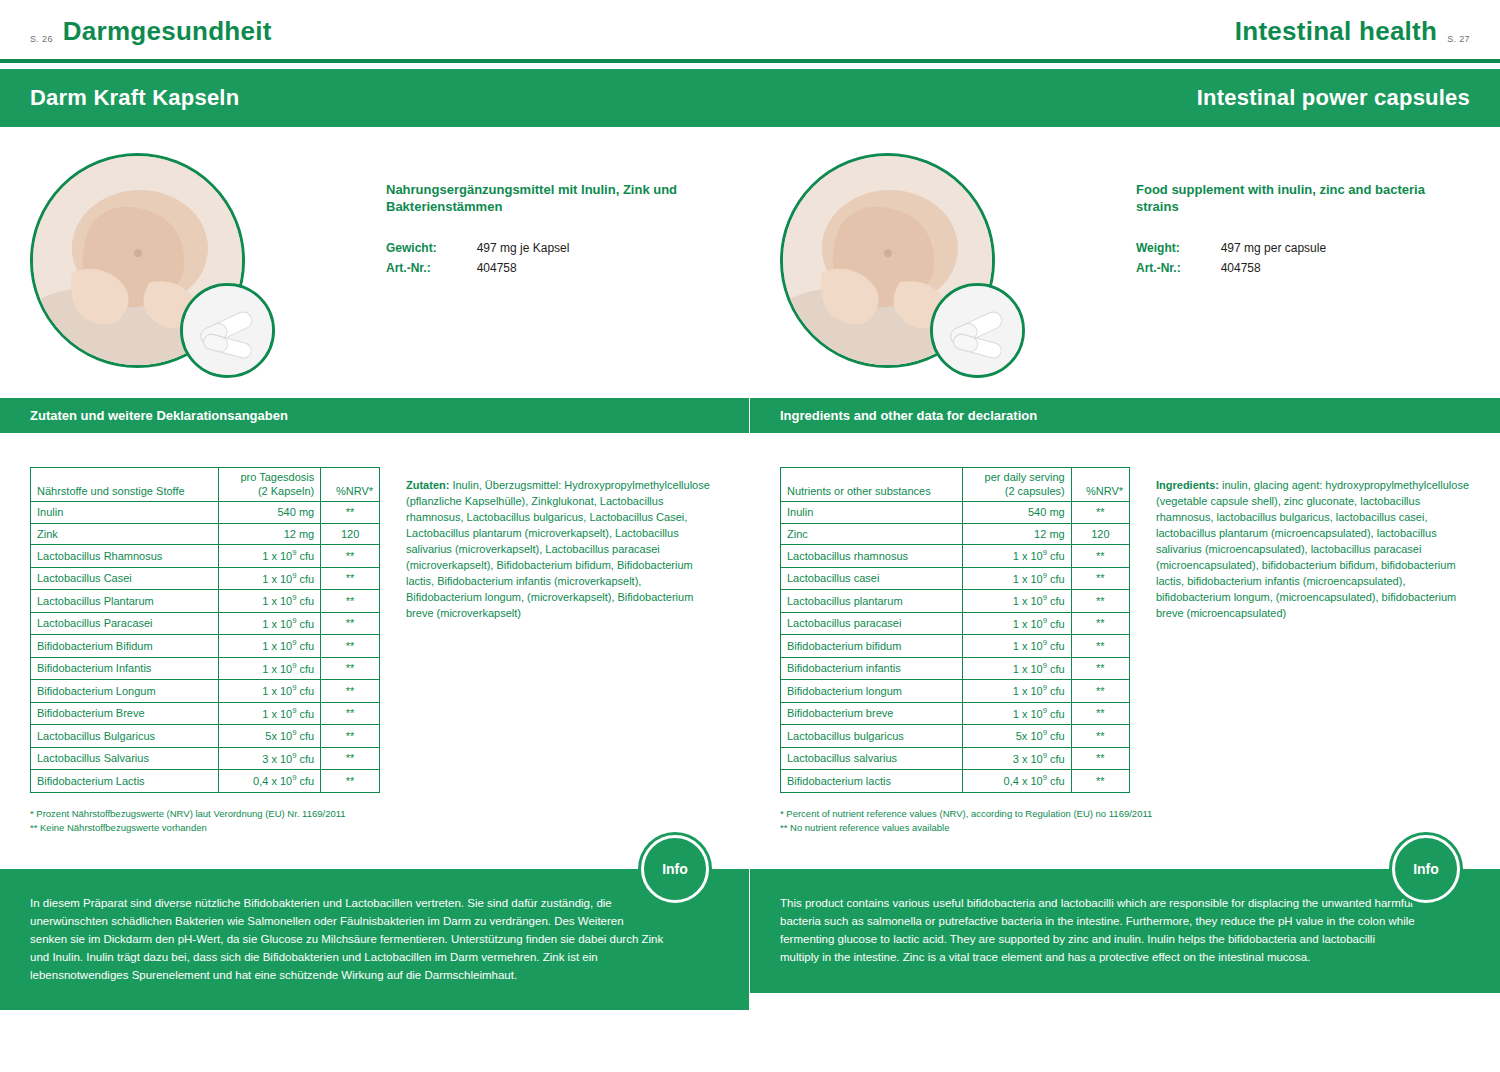S. 26 Darmgesundheit
Intestinal health S. 27
Darm Kraft Kapseln
Intestinal power capsules
Nahrungsergänzungsmittel mit Inulin, Zink und Bakterienstämmen
| Gewicht: | 497 mg je Kapsel |
| Art.-Nr.: | 404758 |
Zutaten und weitere Deklarationsangaben
| Nährstoffe und sonstige Stoffe | pro Tagesdosis (2 Kapseln) | %NRV* |
| --- | --- | --- |
| Inulin | 540 mg | ** |
| Zink | 12 mg | 120 |
| Lactobacillus Rhamnosus | 1 x 10 9 cfu | ** |
| Lactobacillus Casei | 1 x 10 9 cfu | ** |
| Lactobacillus Plantarum | 1 x 10 9 cfu | ** |
| Lactobacillus Paracasei | 1 x 10 9 cfu | ** |
| Bifidobacterium Bifidum | 1 x 10 9 cfu | ** |
| Bifidobacterium Infantis | 1 x 10 9 cfu | ** |
| Bifidobacterium Longum | 1 x 10 9 cfu | ** |
| Bifidobacterium Breve | 1 x 10 9 cfu | ** |
| Lactobacillus Bulgaricus | 5x 10 9 cfu | ** |
| Lactobacillus Salvarius | 3 x 10 9 cfu | ** |
| Bifidobacterium Lactis | 0,4 x 10 9 cfu | ** |
Zutaten: Inulin, Überzugsmittel: Hydroxypropylmethylcellulose (pflanzliche Kapselhülle), Zinkglukonat, Lactobacillus rhamnosus, Lactobacillus bulgaricus, Lactobacillus Casei, Lactobacillus plantarum (microverkapselt), Lactobacillus salivarius (microverkapselt), Lactobacillus paracasei (microverkapselt), Bifidobacterium bifidum, Bifidobacterium lactis, Bifidobacterium infantis (microverkapselt), Bifidobacterium longum, (microverkapselt), Bifidobacterium breve (microverkapselt)
* Prozent Nährstoffbezugswerte (NRV) laut Verordnung (EU) Nr. 1169/2011
** Keine Nährstoffbezugswerte vorhanden
Info
In diesem Präparat sind diverse nützliche Bifidobakterien und Lactobacillen vertreten. Sie sind dafür zuständig, die unerwünschten schädlichen Bakterien wie Salmonellen oder Fäulnisbakterien im Darm zu verdrängen. Des Weiteren senken sie im Dickdarm den pH-Wert, da sie Glucose zu Milchsäure fermentieren. Unterstützung finden sie dabei durch Zink und Inulin. Inulin trägt dazu bei, dass sich die Bifidobakterien und Lactobacillen im Darm vermehren. Zink ist ein lebensnotwendiges Spurenelement und hat eine schützende Wirkung auf die Darmschleimhaut.
Food supplement with inulin, zinc and bacteria strains
| Weight: | 497 mg per capsule |
| Art.-Nr.: | 404758 |
Ingredients and other data for declaration
| Nutrients or other substances | per daily serving (2 capsules) | %NRV* |
| --- | --- | --- |
| Inulin | 540 mg | ** |
| Zinc | 12 mg | 120 |
| Lactobacillus rhamnosus | 1 x 10 9 cfu | ** |
| Lactobacillus casei | 1 x 10 9 cfu | ** |
| Lactobacillus plantarum | 1 x 10 9 cfu | ** |
| Lactobacillus paracasei | 1 x 10 9 cfu | ** |
| Bifidobacterium bifidum | 1 x 10 9 cfu | ** |
| Bifidobacterium infantis | 1 x 10 9 cfu | ** |
| Bifidobacterium longum | 1 x 10 9 cfu | ** |
| Bifidobacterium breve | 1 x 10 9 cfu | ** |
| Lactobacillus bulgaricus | 5x 10 9 cfu | ** |
| Lactobacillus salvarius | 3 x 10 9 cfu | ** |
| Bifidobacterium lactis | 0,4 x 10 9 cfu | ** |
Ingredients: inulin, glacing agent: hydroxypropylmethylcellulose (vegetable capsule shell), zinc gluconate, lactobacillus rhamnosus, lactobacillus bulgaricus, lactobacillus casei, lactobacillus plantarum (microencapsulated), lactobacillus salivarius (microencapsulated), lactobacillus paracasei (microencapsulated), bifidobacterium bifidum, bifidobacterium lactis, bifidobacterium infantis (microencapsulated), bifidobacterium longum, (microencapsulated), bifidobacterium breve (microencapsulated)
* Percent of nutrient reference values (NRV), according to Regulation (EU) no 1169/2011
** No nutrient reference values available
Info
This product contains various useful bifidobacteria and lactobacilli which are responsible for displacing the unwanted harmful bacteria such as salmonella or putrefactive bacteria in the intestine. Furthermore, they reduce the pH value in the colon while fermenting glucose to lactic acid. They are supported by zinc and inulin. Inulin helps the bifidobacteria and lactobacilli multiply in the intestine. Zinc is a vital trace element and has a protective effect on the intestinal mucosa.